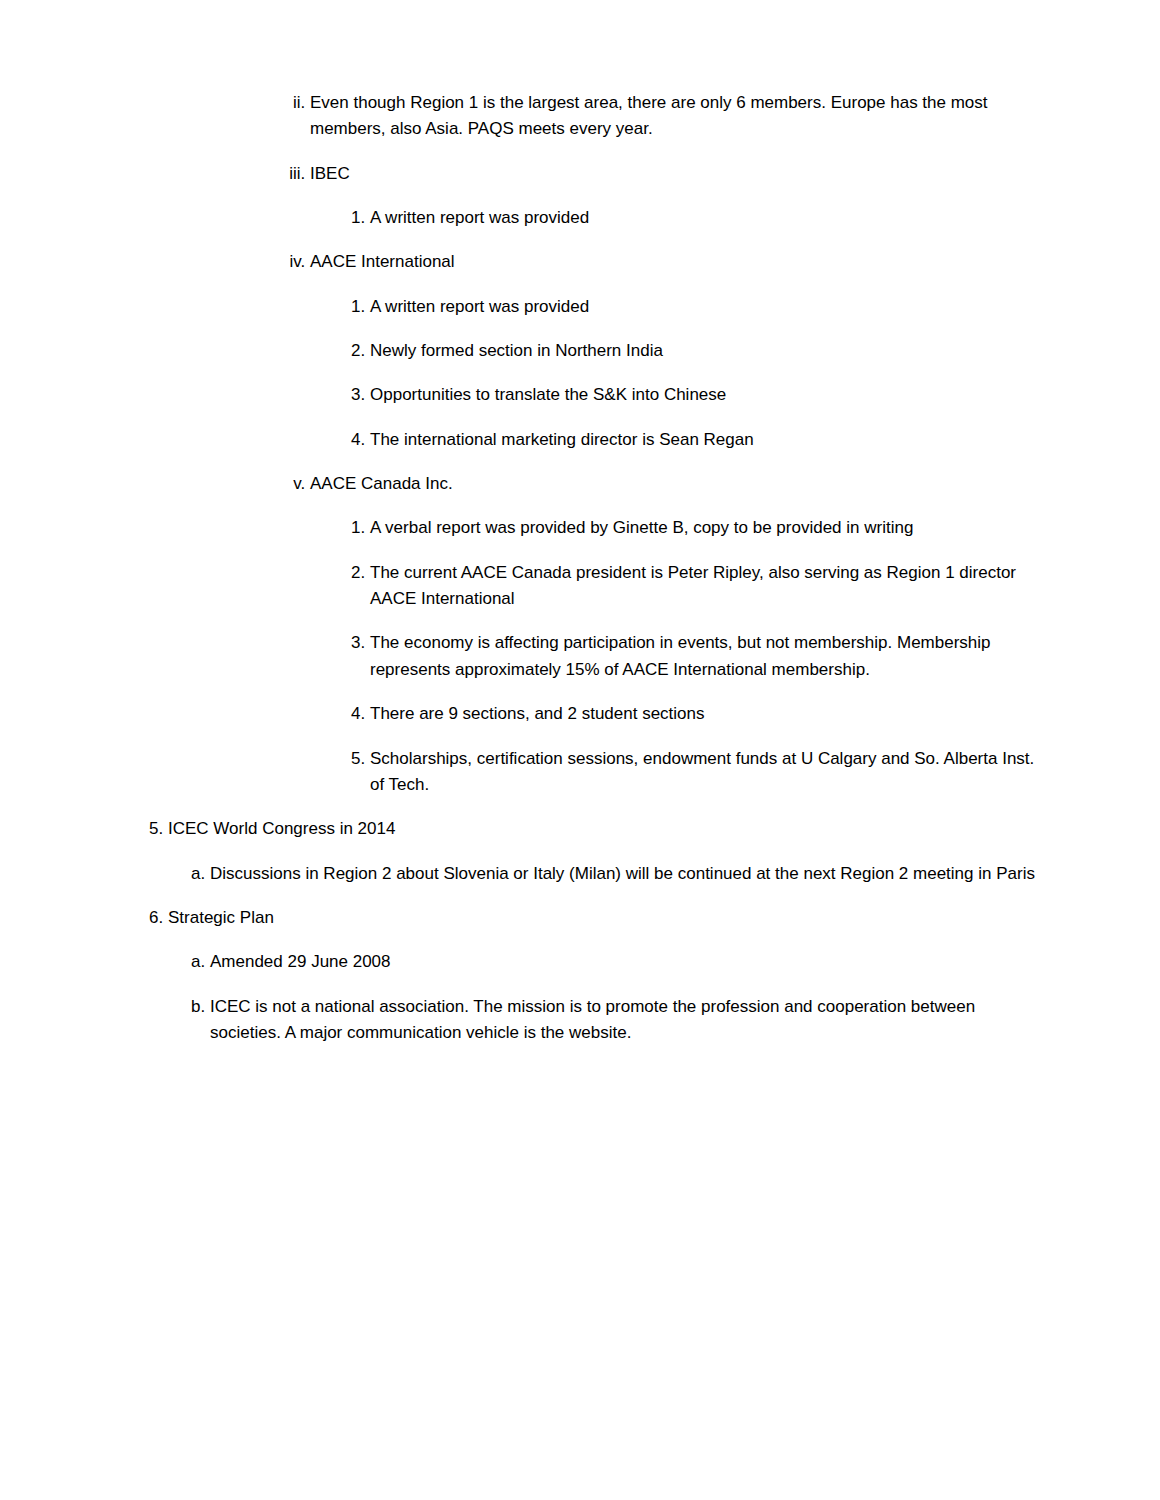Even though Region 1 is the largest area, there are only 6 members. Europe has the most members, also Asia. PAQS meets every year.
IBEC
A written report was provided
AACE International
A written report was provided
Newly formed section in Northern India
Opportunities to translate the S&K into Chinese
The international marketing director is Sean Regan
AACE Canada Inc.
A verbal report was provided by Ginette B, copy to be provided in writing
The current AACE Canada president is Peter Ripley, also serving as Region 1 director AACE International
The economy is affecting participation in events, but not membership. Membership represents approximately 15% of AACE International membership.
There are 9 sections, and 2 student sections
Scholarships, certification sessions, endowment funds at U Calgary and So. Alberta Inst. of Tech.
ICEC World Congress in 2014
Discussions in Region 2 about Slovenia or Italy (Milan) will be continued at the next Region 2 meeting in Paris
Strategic Plan
Amended 29 June 2008
ICEC is not a national association. The mission is to promote the profession and cooperation between societies. A major communication vehicle is the website.